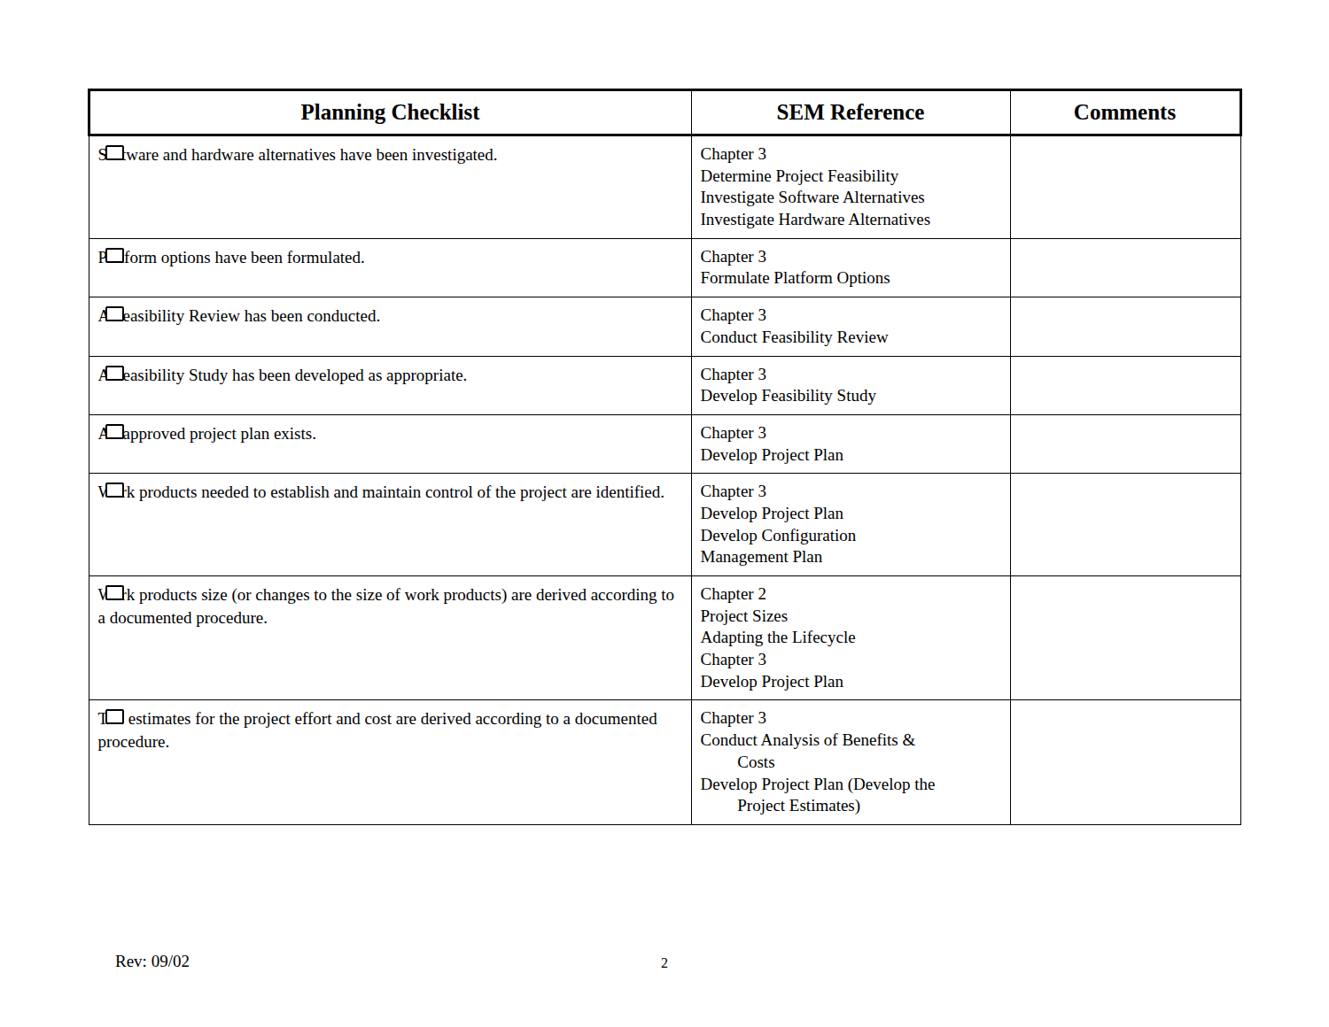| Planning Checklist | SEM Reference | Comments |
| --- | --- | --- |
| Software and hardware alternatives have been investigated. | Chapter 3 Determine Project Feasibility Investigate Software Alternatives Investigate Hardware Alternatives | |
| Platform options have been formulated. | Chapter 3 Formulate Platform Options | |
| A Feasibility Review has been conducted. | Chapter 3 Conduct Feasibility Review | |
| A Feasibility Study has been developed as appropriate. | Chapter 3 Develop Feasibility Study | |
| An approved project plan exists. | Chapter 3 Develop Project Plan | |
| Work products needed to establish and maintain control of the project are identified. | Chapter 3 Develop Project Plan Develop Configuration Management Plan | |
| Work products size (or changes to the size of work products) are derived according to a documented procedure. | Chapter 2 Project Sizes Adapting the Lifecycle Chapter 3 Develop Project Plan | |
| The estimates for the project effort and cost are derived according to a documented procedure. | Chapter 3 Conduct Analysis of Benefits & Costs Develop Project Plan (Develop the Project Estimates) | |
Rev: 09/02 2